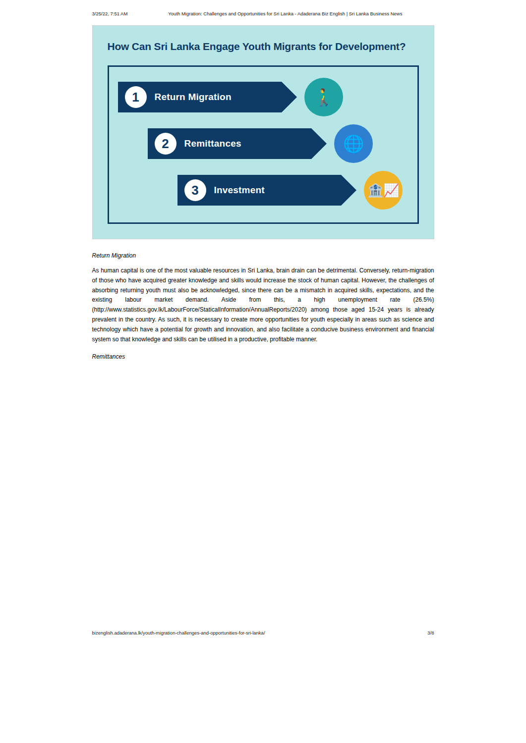3/25/22, 7:51 AM Youth Migration: Challenges and Opportunities for Sri Lanka - Adaderana Biz English | Sri Lanka Business News
How Can Sri Lanka Engage Youth Migrants for Development?
1
Return Migration
🚶‍♂️
2
Remittances
🌐
3
Investment
🏦📈
Return Migration
As human capital is one of the most valuable resources in Sri Lanka, brain drain can be detrimental. Conversely, return-migration of those who have acquired greater knowledge and skills would increase the stock of human capital. However, the challenges of absorbing returning youth must also be acknowledged, since there can be a mismatch in acquired skills, expectations, and the existing labour market demand. Aside from this, a high unemployment rate (26.5%) (http://www.statistics.gov.lk/LabourForce/StaticalInformation/AnnualReports/2020) among those aged 15-24 years is already prevalent in the country. As such, it is necessary to create more opportunities for youth especially in areas such as science and technology which have a potential for growth and innovation, and also facilitate a conducive business environment and financial system so that knowledge and skills can be utilised in a productive, profitable manner.
Remittances
bizenglish.adaderana.lk/youth-migration-challenges-and-opportunities-for-sri-lanka/ 3/8